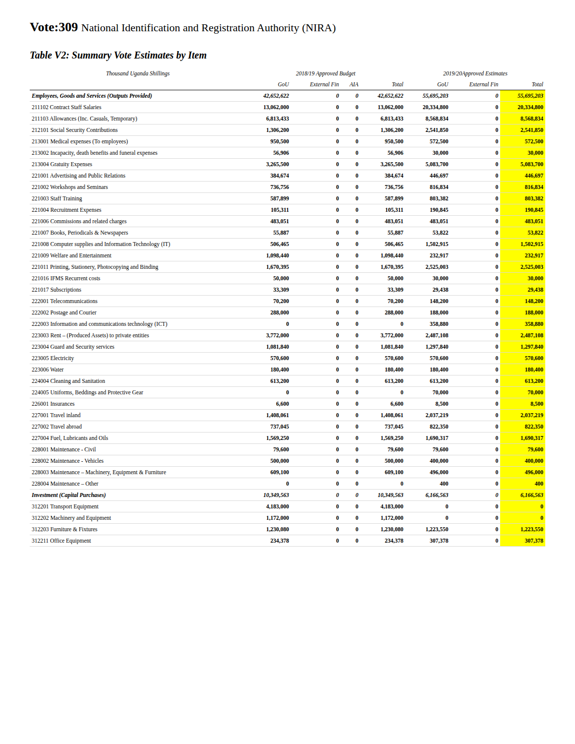Vote:309 National Identification and Registration Authority (NIRA)
Table V2: Summary Vote Estimates by Item
| Thousand Uganda Shillings | 2018/19 Approved Budget | 2019/20Approved Estimates |
| --- | --- | --- |
| | GoU | External Fin | AIA | Total | GoU | External Fin | Total |
| Employees, Goods and Services (Outputs Provided) | 42,652,622 | 0 | 0 | 42,652,622 | 55,695,203 | 0 | 55,695,203 |
| 211102 Contract Staff Salaries | 13,062,000 | 0 | 0 | 13,062,000 | 20,334,800 | 0 | 20,334,800 |
| 211103 Allowances (Inc. Casuals, Temporary) | 6,813,433 | 0 | 0 | 6,813,433 | 8,568,834 | 0 | 8,568,834 |
| 212101 Social Security Contributions | 1,306,200 | 0 | 0 | 1,306,200 | 2,541,850 | 0 | 2,541,850 |
| 213001 Medical expenses (To employees) | 950,500 | 0 | 0 | 950,500 | 572,500 | 0 | 572,500 |
| 213002 Incapacity, death benefits and funeral expenses | 56,906 | 0 | 0 | 56,906 | 30,000 | 0 | 30,000 |
| 213004 Gratuity Expenses | 3,265,500 | 0 | 0 | 3,265,500 | 5,083,700 | 0 | 5,083,700 |
| 221001 Advertising and Public Relations | 384,674 | 0 | 0 | 384,674 | 446,697 | 0 | 446,697 |
| 221002 Workshops and Seminars | 736,756 | 0 | 0 | 736,756 | 816,834 | 0 | 816,834 |
| 221003 Staff Training | 587,899 | 0 | 0 | 587,899 | 803,382 | 0 | 803,382 |
| 221004 Recruitment Expenses | 105,311 | 0 | 0 | 105,311 | 190,845 | 0 | 190,845 |
| 221006 Commissions and related charges | 483,051 | 0 | 0 | 483,051 | 483,051 | 0 | 483,051 |
| 221007 Books, Periodicals & Newspapers | 55,887 | 0 | 0 | 55,887 | 53,822 | 0 | 53,822 |
| 221008 Computer supplies and Information Technology (IT) | 506,465 | 0 | 0 | 506,465 | 1,502,915 | 0 | 1,502,915 |
| 221009 Welfare and Entertainment | 1,098,440 | 0 | 0 | 1,098,440 | 232,917 | 0 | 232,917 |
| 221011 Printing, Stationery, Photocopying and Binding | 1,670,395 | 0 | 0 | 1,670,395 | 2,525,003 | 0 | 2,525,003 |
| 221016 IFMS Recurrent costs | 50,000 | 0 | 0 | 50,000 | 30,000 | 0 | 30,000 |
| 221017 Subscriptions | 33,309 | 0 | 0 | 33,309 | 29,438 | 0 | 29,438 |
| 222001 Telecommunications | 70,200 | 0 | 0 | 70,200 | 148,200 | 0 | 148,200 |
| 222002 Postage and Courier | 288,000 | 0 | 0 | 288,000 | 188,000 | 0 | 188,000 |
| 222003 Information and communications technology (ICT) | 0 | 0 | 0 | 0 | 358,880 | 0 | 358,880 |
| 223003 Rent – (Produced Assets) to private entities | 3,772,000 | 0 | 0 | 3,772,000 | 2,487,108 | 0 | 2,487,108 |
| 223004 Guard and Security services | 1,081,840 | 0 | 0 | 1,081,840 | 1,297,840 | 0 | 1,297,840 |
| 223005 Electricity | 570,600 | 0 | 0 | 570,600 | 570,600 | 0 | 570,600 |
| 223006 Water | 180,400 | 0 | 0 | 180,400 | 180,400 | 0 | 180,400 |
| 224004 Cleaning and Sanitation | 613,200 | 0 | 0 | 613,200 | 613,200 | 0 | 613,200 |
| 224005 Uniforms, Beddings and Protective Gear | 0 | 0 | 0 | 0 | 70,000 | 0 | 70,000 |
| 226001 Insurances | 6,600 | 0 | 0 | 6,600 | 8,500 | 0 | 8,500 |
| 227001 Travel inland | 1,408,061 | 0 | 0 | 1,408,061 | 2,037,219 | 0 | 2,037,219 |
| 227002 Travel abroad | 737,045 | 0 | 0 | 737,045 | 822,350 | 0 | 822,350 |
| 227004 Fuel, Lubricants and Oils | 1,569,250 | 0 | 0 | 1,569,250 | 1,690,317 | 0 | 1,690,317 |
| 228001 Maintenance - Civil | 79,600 | 0 | 0 | 79,600 | 79,600 | 0 | 79,600 |
| 228002 Maintenance - Vehicles | 500,000 | 0 | 0 | 500,000 | 400,000 | 0 | 400,000 |
| 228003 Maintenance – Machinery, Equipment & Furniture | 609,100 | 0 | 0 | 609,100 | 496,000 | 0 | 496,000 |
| 228004 Maintenance – Other | 0 | 0 | 0 | 0 | 400 | 0 | 400 |
| Investment (Capital Purchases) | 10,349,563 | 0 | 0 | 10,349,563 | 6,166,563 | 0 | 6,166,563 |
| 312201 Transport Equipment | 4,183,000 | 0 | 0 | 4,183,000 | 0 | 0 | 0 |
| 312202 Machinery and Equipment | 1,172,000 | 0 | 0 | 1,172,000 | 0 | 0 | 0 |
| 312203 Furniture & Fixtures | 1,230,080 | 0 | 0 | 1,230,080 | 1,223,550 | 0 | 1,223,550 |
| 312211 Office Equipment | 234,378 | 0 | 0 | 234,378 | 307,378 | 0 | 307,378 |